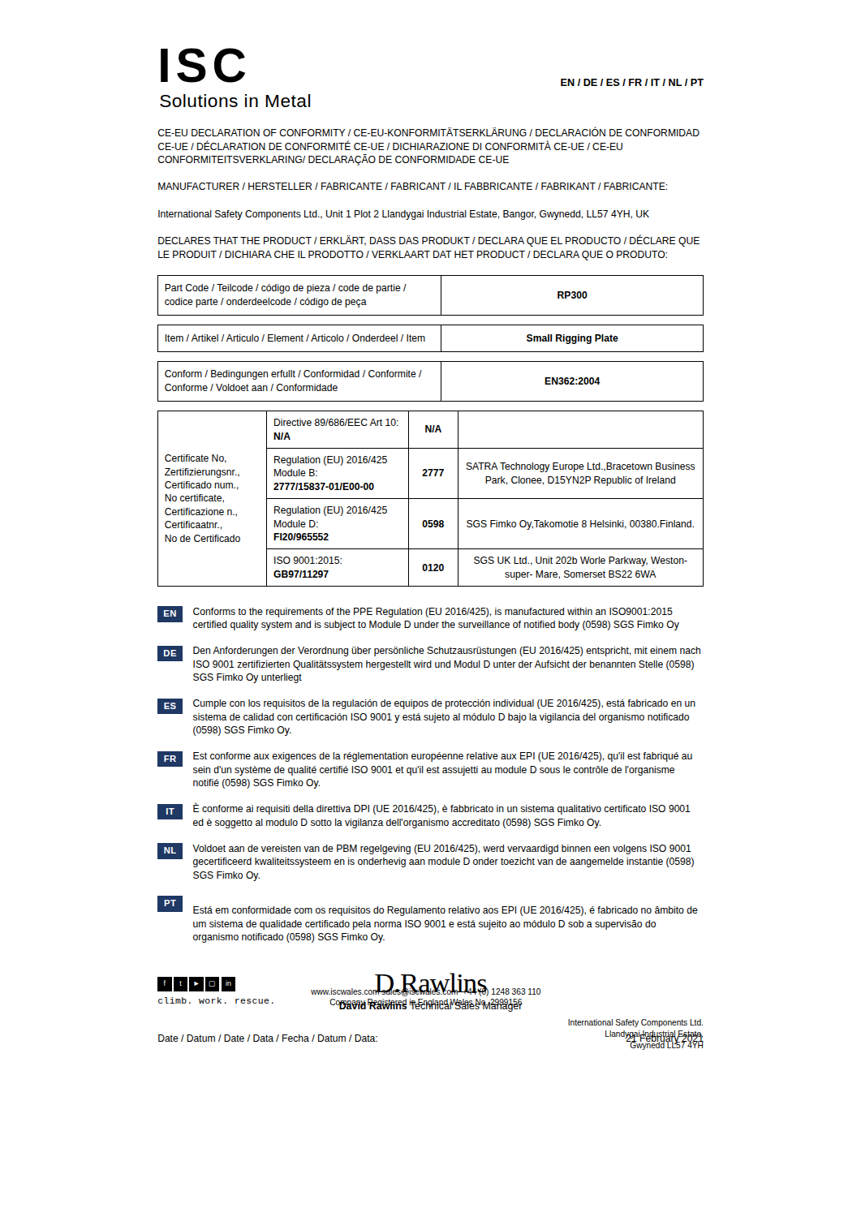ISC
Solutions in Metal
EN / DE / ES / FR / IT / NL / PT
CE-EU DECLARATION OF CONFORMITY / CE-EU-KONFORMITÄTSERKLÄRUNG / DECLARACIÓN DE CONFORMIDAD CE-UE / DÉCLARATION DE CONFORMITÉ CE-UE / DICHIARAZIONE DI CONFORMITÀ CE-UE / CE-EU CONFORMITEITSVERKLARING/ DECLARAÇÃO DE CONFORMIDADE CE-UE
MANUFACTURER / HERSTELLER / FABRICANTE / FABRICANT / IL FABBRICANTE / FABRIKANT / FABRICANTE:
International Safety Components Ltd., Unit 1 Plot 2 Llandygai Industrial Estate, Bangor, Gwynedd, LL57 4YH, UK
DECLARES THAT THE PRODUCT / ERKLÄRT, DASS DAS PRODUKT / DECLARA QUE EL PRODUCTO / DÉCLARE QUE LE PRODUIT / DICHIARA CHE IL PRODOTTO / VERKLAART DAT HET PRODUCT / DECLARA QUE O PRODUTO:
| Part Code / Teilcode / código de pieza / code de partie / codice parte / onderdeelcode / código de peça | RP300 |
| Item / Artikel / Articulo / Element / Articolo / Onderdeel / Item | Small Rigging Plate |
| Conform / Bedingungen erfullt / Conformidad / Conformite / Conforme / Voldoet aan / Conformidade | EN362:2004 |
| Certificate No, Zertifizierungsnr., Certificado num., No certificate, Certificazione n., Certificaatnr., No de Certificado | Directive 89/686/EEC Art 10: N/A | N/A | |
| Regulation (EU) 2016/425 Module B: 2777/15837-01/E00-00 | 2777 | SATRA Technology Europe Ltd.,Bracetown Business Park, Clonee, D15YN2P Republic of Ireland |
| Regulation (EU) 2016/425 Module D: FI20/965552 | 0598 | SGS Fimko Oy,Takomotie 8 Helsinki, 00380.Finland. |
| ISO 9001:2015: GB97/11297 | 0120 | SGS UK Ltd., Unit 202b Worle Parkway, Weston-super- Mare, Somerset BS22 6WA |
EN
Conforms to the requirements of the PPE Regulation (EU 2016/425), is manufactured within an ISO9001:2015 certified quality system and is subject to Module D under the surveillance of notified body (0598) SGS Fimko Oy
DE
Den Anforderungen der Verordnung über persönliche Schutzausrüstungen (EU 2016/425) entspricht, mit einem nach ISO 9001 zertifizierten Qualitätssystem hergestellt wird und Modul D unter der Aufsicht der benannten Stelle (0598) SGS Fimko Oy unterliegt
ES
Cumple con los requisitos de la regulación de equipos de protección individual (UE 2016/425), está fabricado en un sistema de calidad con certificación ISO 9001 y está sujeto al módulo D bajo la vigilancia del organismo notificado (0598) SGS Fimko Oy.
FR
Est conforme aux exigences de la réglementation européenne relative aux EPI (UE 2016/425), qu'il est fabriqué au sein d'un système de qualité certifié ISO 9001 et qu'il est assujetti au module D sous le contrôle de l'organisme notifié (0598) SGS Fimko Oy.
IT
È conforme ai requisiti della direttiva DPI (UE 2016/425), è fabbricato in un sistema qualitativo certificato ISO 9001 ed è soggetto al modulo D sotto la vigilanza dell'organismo accreditato (0598) SGS Fimko Oy.
NL
Voldoet aan de vereisten van de PBM regelgeving (EU 2016/425), werd vervaardigd binnen een volgens ISO 9001 gecertificeerd kwaliteitssysteem en is onderhevig aan module D onder toezicht van de aangemelde instantie (0598) SGS Fimko Oy.
PT
Está em conformidade com os requisitos do Regulamento relativo aos EPI (UE 2016/425), é fabricado no âmbito de um sistema de qualidade certificado pela norma ISO 9001 e está sujeito ao módulo D sob a supervisão do organismo notificado (0598) SGS Fimko Oy.
D.Rawlins
David Rawlins Technical Sales Manager
Date / Datum / Date / Data / Fecha / Datum / Data:
21 February 2021
ft►▢in
climb. work. rescue.
www.iscwales.com sales@iscwales.com +44 (0) 1248 363 110
Company Registered in England Wales No. 2999156
International Safety Components Ltd.
Llandygai Industrial Estate,
Gwynedd LL57 4YH